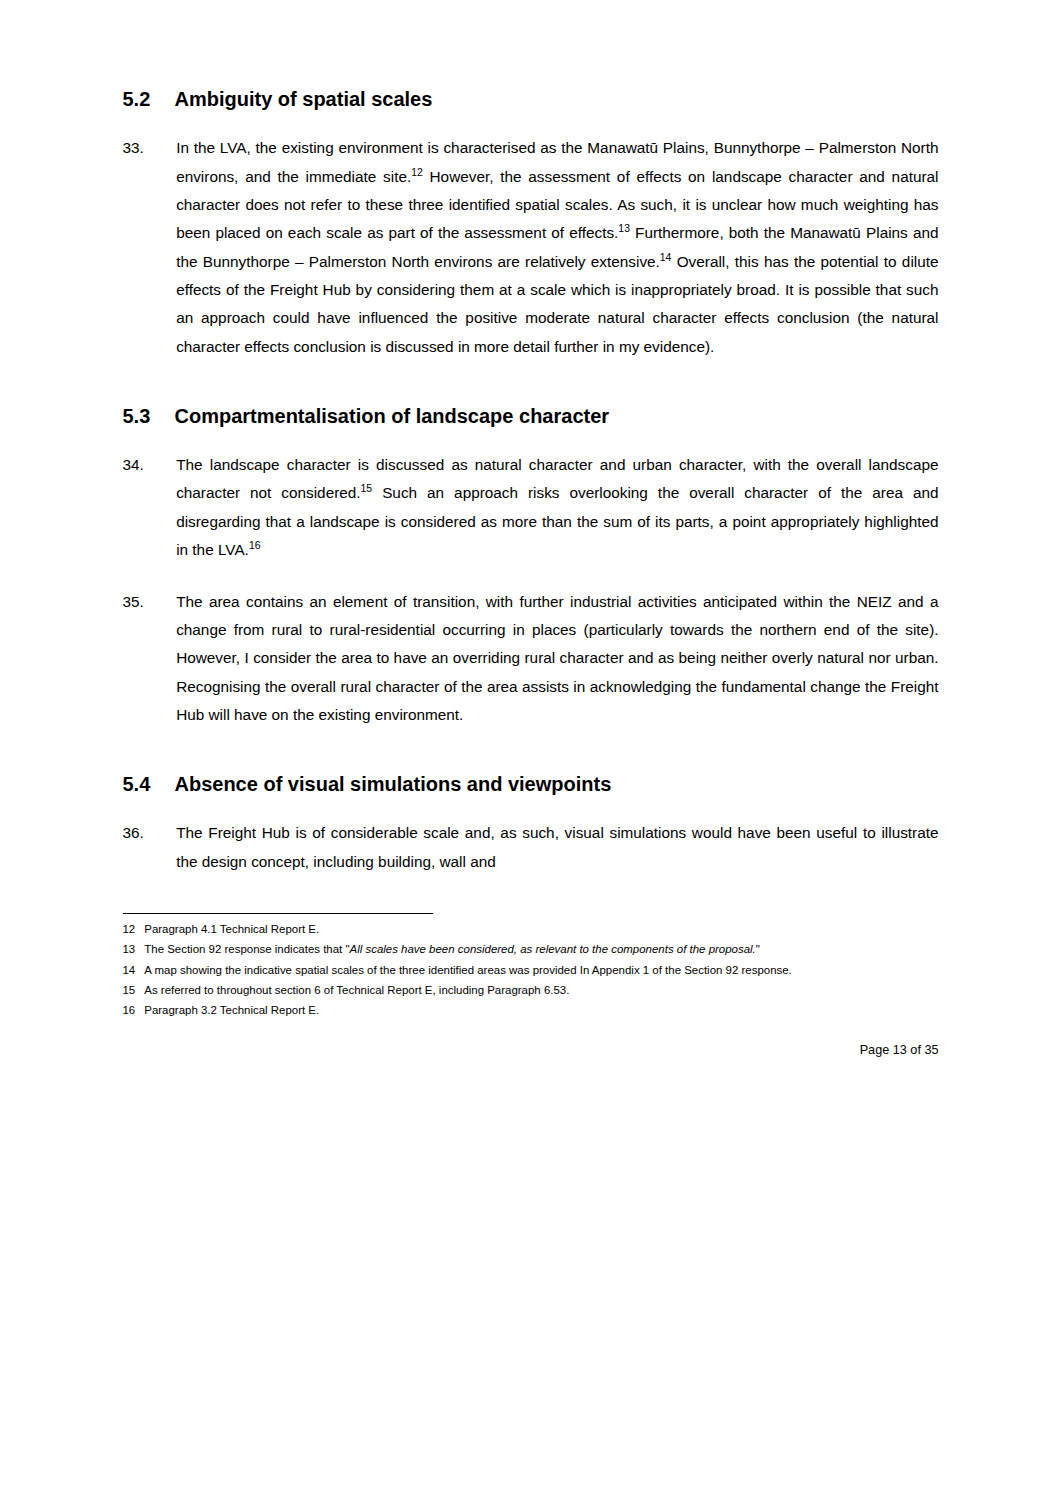5.2 Ambiguity of spatial scales
33.
In the LVA, the existing environment is characterised as the Manawatū Plains, Bunnythorpe – Palmerston North environs, and the immediate site.12 However, the assessment of effects on landscape character and natural character does not refer to these three identified spatial scales. As such, it is unclear how much weighting has been placed on each scale as part of the assessment of effects.13 Furthermore, both the Manawatū Plains and the Bunnythorpe – Palmerston North environs are relatively extensive.14 Overall, this has the potential to dilute effects of the Freight Hub by considering them at a scale which is inappropriately broad. It is possible that such an approach could have influenced the positive moderate natural character effects conclusion (the natural character effects conclusion is discussed in more detail further in my evidence).
5.3 Compartmentalisation of landscape character
34.
The landscape character is discussed as natural character and urban character, with the overall landscape character not considered.15 Such an approach risks overlooking the overall character of the area and disregarding that a landscape is considered as more than the sum of its parts, a point appropriately highlighted in the LVA.16
35.
The area contains an element of transition, with further industrial activities anticipated within the NEIZ and a change from rural to rural-residential occurring in places (particularly towards the northern end of the site). However, I consider the area to have an overriding rural character and as being neither overly natural nor urban. Recognising the overall rural character of the area assists in acknowledging the fundamental change the Freight Hub will have on the existing environment.
5.4 Absence of visual simulations and viewpoints
36.
The Freight Hub is of considerable scale and, as such, visual simulations would have been useful to illustrate the design concept, including building, wall and
12
Paragraph 4.1 Technical Report E.
13
The Section 92 response indicates that "All scales have been considered, as relevant to the components of the proposal."
14
A map showing the indicative spatial scales of the three identified areas was provided In Appendix 1 of the Section 92 response.
15
As referred to throughout section 6 of Technical Report E, including Paragraph 6.53.
16
Paragraph 3.2 Technical Report E.
Page 13 of 35